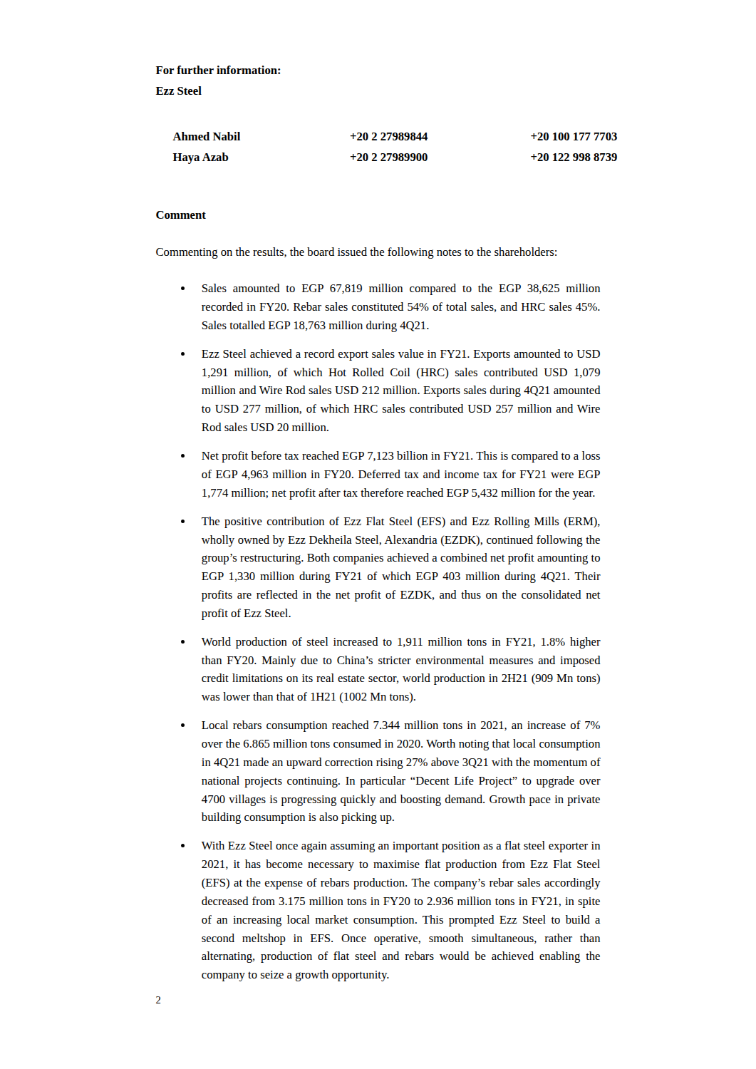For further information:
Ezz Steel
| Ahmed Nabil | +20 2 27989844 | +20 100 177 7703 |
| Haya Azab | +20 2 27989900 | +20 122 998 8739 |
Comment
Commenting on the results, the board issued the following notes to the shareholders:
Sales amounted to EGP 67,819 million compared to the EGP 38,625 million recorded in FY20. Rebar sales constituted 54% of total sales, and HRC sales 45%. Sales totalled EGP 18,763 million during 4Q21.
Ezz Steel achieved a record export sales value in FY21. Exports amounted to USD 1,291 million, of which Hot Rolled Coil (HRC) sales contributed USD 1,079 million and Wire Rod sales USD 212 million. Exports sales during 4Q21 amounted to USD 277 million, of which HRC sales contributed USD 257 million and Wire Rod sales USD 20 million.
Net profit before tax reached EGP 7,123 billion in FY21. This is compared to a loss of EGP 4,963 million in FY20. Deferred tax and income tax for FY21 were EGP 1,774 million; net profit after tax therefore reached EGP 5,432 million for the year.
The positive contribution of Ezz Flat Steel (EFS) and Ezz Rolling Mills (ERM), wholly owned by Ezz Dekheila Steel, Alexandria (EZDK), continued following the group’s restructuring. Both companies achieved a combined net profit amounting to EGP 1,330 million during FY21 of which EGP 403 million during 4Q21. Their profits are reflected in the net profit of EZDK, and thus on the consolidated net profit of Ezz Steel.
World production of steel increased to 1,911 million tons in FY21, 1.8% higher than FY20. Mainly due to China’s stricter environmental measures and imposed credit limitations on its real estate sector, world production in 2H21 (909 Mn tons) was lower than that of 1H21 (1002 Mn tons).
Local rebars consumption reached 7.344 million tons in 2021, an increase of 7% over the 6.865 million tons consumed in 2020. Worth noting that local consumption in 4Q21 made an upward correction rising 27% above 3Q21 with the momentum of national projects continuing. In particular “Decent Life Project” to upgrade over 4700 villages is progressing quickly and boosting demand. Growth pace in private building consumption is also picking up.
With Ezz Steel once again assuming an important position as a flat steel exporter in 2021, it has become necessary to maximise flat production from Ezz Flat Steel (EFS) at the expense of rebars production. The company’s rebar sales accordingly decreased from 3.175 million tons in FY20 to 2.936 million tons in FY21, in spite of an increasing local market consumption. This prompted Ezz Steel to build a second meltshop in EFS. Once operative, smooth simultaneous, rather than alternating, production of flat steel and rebars would be achieved enabling the company to seize a growth opportunity.
2